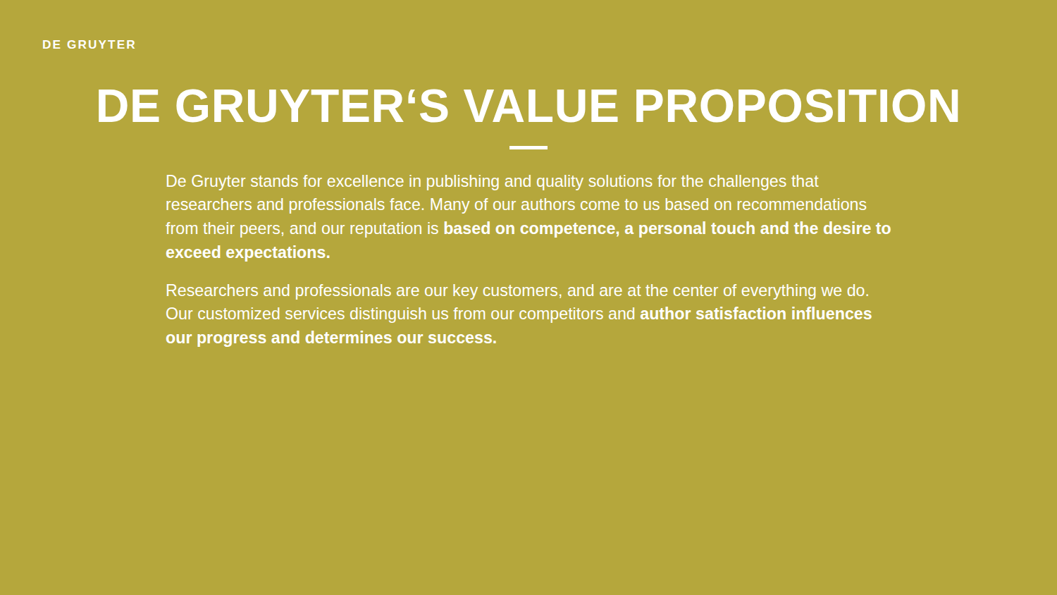De Gruyter
De Gruyter‘s Value Proposition
De Gruyter stands for excellence in publishing and quality solutions for the challenges that researchers and professionals face. Many of our authors come to us based on recommendations from their peers, and our reputation is based on competence, a personal touch and the desire to exceed expectations.
Researchers and professionals are our key customers, and are at the center of everything we do. Our customized services distinguish us from our competitors and author satisfaction influences our progress and determines our success.